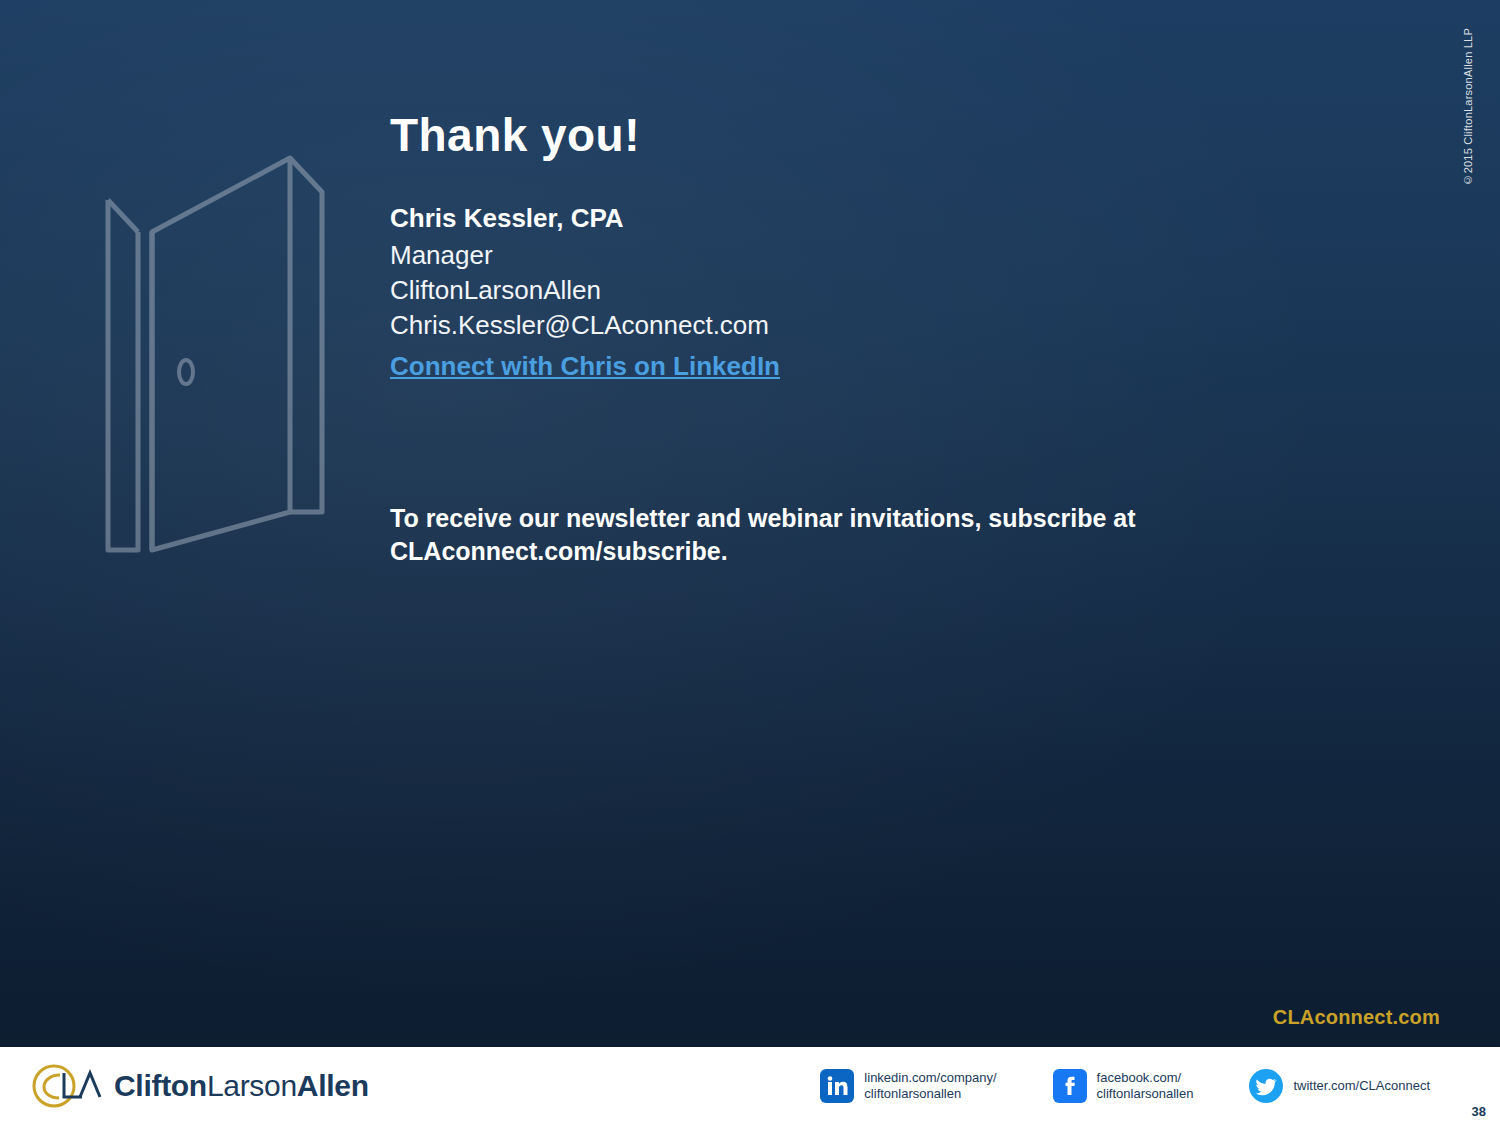©2015 CliftonLarsonAllen LLP
Thank you!
Chris Kessler, CPA
Manager
CliftonLarsonAllen
Chris.Kessler@CLAconnect.com
Connect with Chris on LinkedIn
To receive our newsletter and webinar invitations, subscribe at CLAconnect.com/subscribe.
CLAconnect.com
CliftonLarson Allen
linkedin.com/company/
cliftonlarsonallen
facebook.com/
cliftonlarsonallen
twitter.com/CLAconnect
38